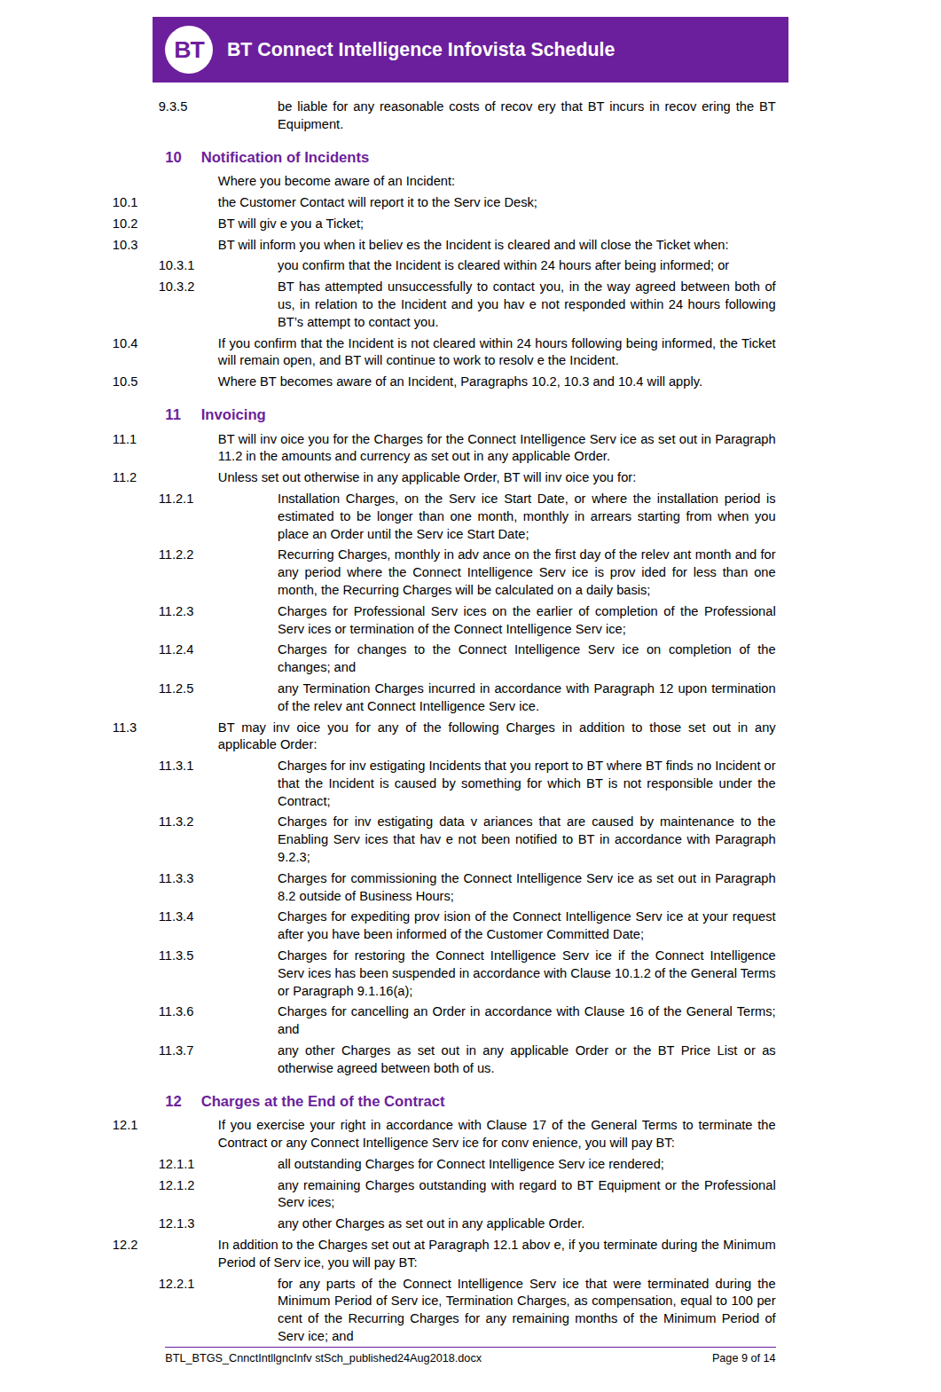BT
BT Connect Intelligence Infovista Schedule
9.3.5be liable for any reasonable costs of recov ery that BT incurs in recov ering the BT Equipment.
10 Notification of Incidents
Where you become aware of an Incident:
10.1the Customer Contact will report it to the Serv ice Desk;
10.2 BT will giv e you a Ticket;
10.3 BT will inform you when it believ es the Incident is cleared and will close the Ticket when:
10.3.1you confirm that the Incident is cleared within 24 hours after being informed; or
10.3.2 BT has attempted unsuccessfully to contact you, in the way agreed between both of us, in relation to the Incident and you hav e not responded within 24 hours following BT’s attempt to contact you.
10.4 If you confirm that the Incident is not cleared within 24 hours following being informed, the Ticket will remain open, and BT will continue to work to resolv e the Incident.
10.5 Where BT becomes aware of an Incident, Paragraphs 10.2, 10.3 and 10.4 will apply.
11 Invoicing
11.1 BT will inv oice you for the Charges for the Connect Intelligence Serv ice as set out in Paragraph 11.2 in the amounts and currency as set out in any applicable Order.
11.2 Unless set out otherwise in any applicable Order, BT will inv oice you for:
11.2.1 Installation Charges, on the Serv ice Start Date, or where the installation period is estimated to be longer than one month, monthly in arrears starting from when you place an Order until the Serv ice Start Date;
11.2.2 Recurring Charges, monthly in adv ance on the first day of the relev ant month and for any period where the Connect Intelligence Serv ice is prov ided for less than one month, the Recurring Charges will be calculated on a daily basis;
11.2.3 Charges for Professional Serv ices on the earlier of completion of the Professional Serv ices or termination of the Connect Intelligence Serv ice;
11.2.4 Charges for changes to the Connect Intelligence Serv ice on completion of the changes; and
11.2.5any Termination Charges incurred in accordance with Paragraph 12 upon termination of the relev ant Connect Intelligence Serv ice.
11.3 BT may inv oice you for any of the following Charges in addition to those set out in any applicable Order:
11.3.1 Charges for inv estigating Incidents that you report to BT where BT finds no Incident or that the Incident is caused by something for which BT is not responsible under the Contract;
11.3.2 Charges for inv estigating data v ariances that are caused by maintenance to the Enabling Serv ices that hav e not been notified to BT in accordance with Paragraph 9.2.3;
11.3.3 Charges for commissioning the Connect Intelligence Serv ice as set out in Paragraph 8.2 outside of Business Hours;
11.3.4 Charges for expediting prov ision of the Connect Intelligence Serv ice at your request after you have been informed of the Customer Committed Date;
11.3.5 Charges for restoring the Connect Intelligence Serv ice if the Connect Intelligence Serv ices has been suspended in accordance with Clause 10.1.2 of the General Terms or Paragraph 9.1.16(a);
11.3.6 Charges for cancelling an Order in accordance with Clause 16 of the General Terms; and
11.3.7any other Charges as set out in any applicable Order or the BT Price List or as otherwise agreed between both of us.
12 Charges at the End of the Contract
12.1 If you exercise your right in accordance with Clause 17 of the General Terms to terminate the Contract or any Connect Intelligence Serv ice for conv enience, you will pay BT:
12.1.1all outstanding Charges for Connect Intelligence Serv ice rendered;
12.1.2any remaining Charges outstanding with regard to BT Equipment or the Professional Serv ices;
12.1.3any other Charges as set out in any applicable Order.
12.2 In addition to the Charges set out at Paragraph 12.1 abov e, if you terminate during the Minimum Period of Serv ice, you will pay BT:
12.2.1for any parts of the Connect Intelligence Serv ice that were terminated during the Minimum Period of Serv ice, Termination Charges, as compensation, equal to 100 per cent of the Recurring Charges for any remaining months of the Minimum Period of Serv ice; and
BTL_BTGS_CnnctIntllgncInfv stSch_published24Aug2018.docx
Page 9 of 14